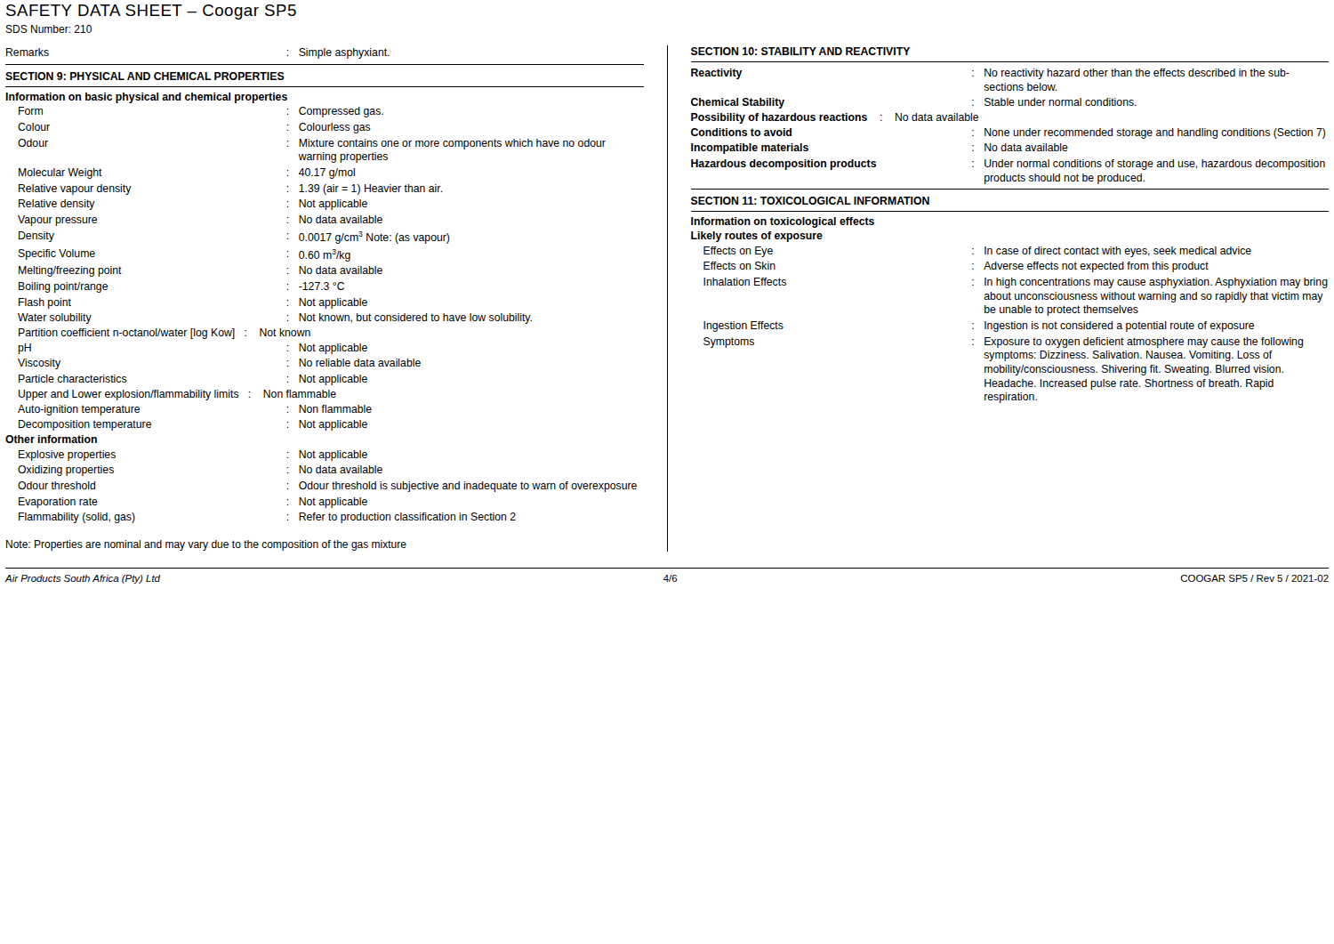SAFETY DATA SHEET – Coogar SP5
SDS Number: 210
| Remarks | : | Simple asphyxiant. |
SECTION 9: PHYSICAL AND CHEMICAL PROPERTIES
Information on basic physical and chemical properties
| Form | : | Compressed gas. |
| Colour | : | Colourless gas |
| Odour | : | Mixture contains one or more components which have no odour warning properties |
| Molecular Weight | : | 40.17 g/mol |
| Relative vapour density | : | 1.39 (air = 1) Heavier than air. |
| Relative density | : | Not applicable |
| Vapour pressure | : | No data available |
| Density | : | 0.0017 g/cm 3 Note: (as vapour) |
| Specific Volume | : | 0.60 m 3 /kg |
| Melting/freezing point | : | No data available |
| Boiling point/range | : | -127.3 °C |
| Flash point | : | Not applicable |
| Water solubility | : | Not known, but considered to have low solubility. |
| Partition coefficient n-octanol/water [log Kow] : Not known |
| pH | : | Not applicable |
| Viscosity | : | No reliable data available |
| Particle characteristics | : | Not applicable |
| Upper and Lower explosion/flammability limits : Non flammable |
| Auto-ignition temperature | : | Non flammable |
| Decomposition temperature | : | Not applicable |
Other information
| Explosive properties | : | Not applicable |
| Oxidizing properties | : | No data available |
| Odour threshold | : | Odour threshold is subjective and inadequate to warn of overexposure |
| Evaporation rate | : | Not applicable |
| Flammability (solid, gas) | : | Refer to production classification in Section 2 |
Note: Properties are nominal and may vary due to the composition of the gas mixture
SECTION 10: STABILITY AND REACTIVITY
| Reactivity | : | No reactivity hazard other than the effects described in the sub-sections below. |
| Chemical Stability | : | Stable under normal conditions. |
| Possibility of hazardous reactions : No data available |
| Conditions to avoid | : | None under recommended storage and handling conditions (Section 7) |
| Incompatible materials | : | No data available |
| Hazardous decomposition products | : | Under normal conditions of storage and use, hazardous decomposition products should not be produced. |
SECTION 11: TOXICOLOGICAL INFORMATION
Information on toxicological effects
Likely routes of exposure
| Effects on Eye | : | In case of direct contact with eyes, seek medical advice |
| Effects on Skin | : | Adverse effects not expected from this product |
| Inhalation Effects | : | In high concentrations may cause asphyxiation. Asphyxiation may bring about unconsciousness without warning and so rapidly that victim may be unable to protect themselves |
| Ingestion Effects | : | Ingestion is not considered a potential route of exposure |
| Symptoms | : | Exposure to oxygen deficient atmosphere may cause the following symptoms: Dizziness. Salivation. Nausea. Vomiting. Loss of mobility/consciousness. Shivering fit. Sweating. Blurred vision. Headache. Increased pulse rate. Shortness of breath. Rapid respiration. |
Air Products South Africa (Pty) Ltd
4/6
COOGAR SP5 / Rev 5 / 2021-02